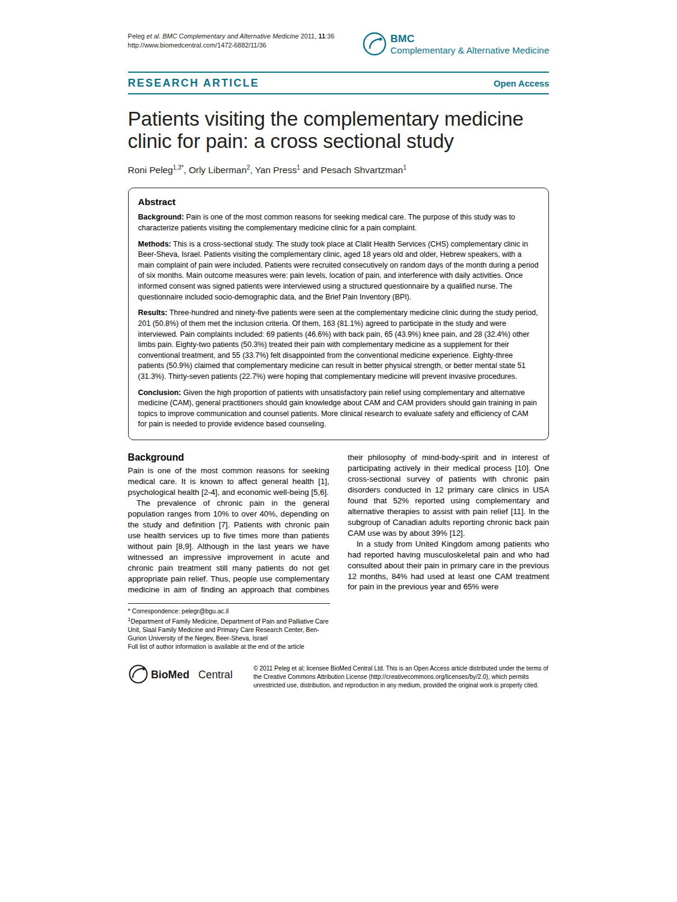Peleg et al. BMC Complementary and Alternative Medicine 2011, 11:36
http://www.biomedcentral.com/1472-6882/11/36
BMC Complementary & Alternative Medicine
RESEARCH ARTICLE
Open Access
Patients visiting the complementary medicine
clinic for pain: a cross sectional study
Roni Peleg1,3*, Orly Liberman2, Yan Press1 and Pesach Shvartzman1
Abstract
Background: Pain is one of the most common reasons for seeking medical care. The purpose of this study was to characterize patients visiting the complementary medicine clinic for a pain complaint.
Methods: This is a cross-sectional study. The study took place at Clalit Health Services (CHS) complementary clinic in Beer-Sheva, Israel. Patients visiting the complementary clinic, aged 18 years old and older, Hebrew speakers, with a main complaint of pain were included. Patients were recruited consecutively on random days of the month during a period of six months. Main outcome measures were: pain levels, location of pain, and interference with daily activities. Once informed consent was signed patients were interviewed using a structured questionnaire by a qualified nurse. The questionnaire included socio-demographic data, and the Brief Pain Inventory (BPI).
Results: Three-hundred and ninety-five patients were seen at the complementary medicine clinic during the study period, 201 (50.8%) of them met the inclusion criteria. Of them, 163 (81.1%) agreed to participate in the study and were interviewed. Pain complaints included: 69 patients (46.6%) with back pain, 65 (43.9%) knee pain, and 28 (32.4%) other limbs pain. Eighty-two patients (50.3%) treated their pain with complementary medicine as a supplement for their conventional treatment, and 55 (33.7%) felt disappointed from the conventional medicine experience. Eighty-three patients (50.9%) claimed that complementary medicine can result in better physical strength, or better mental state 51 (31.3%). Thirty-seven patients (22.7%) were hoping that complementary medicine will prevent invasive procedures.
Conclusion: Given the high proportion of patients with unsatisfactory pain relief using complementary and alternative medicine (CAM), general practitioners should gain knowledge about CAM and CAM providers should gain training in pain topics to improve communication and counsel patients. More clinical research to evaluate safety and efficiency of CAM for pain is needed to provide evidence based counseling.
Background
Pain is one of the most common reasons for seeking medical care. It is known to affect general health [1], psychological health [2-4], and economic well-being [5,6].
The prevalence of chronic pain in the general population ranges from 10% to over 40%, depending on the study and definition [7]. Patients with chronic pain use health services up to five times more than patients without pain [8,9]. Although in the last years we have witnessed an impressive improvement in acute and chronic pain treatment still many patients do not get appropriate pain relief. Thus, people use complementary medicine in aim of finding an approach that combines their philosophy of mind-body-spirit and in interest of participating actively in their medical process [10]. One cross-sectional survey of patients with chronic pain disorders conducted in 12 primary care clinics in USA found that 52% reported using complementary and alternative therapies to assist with pain relief [11]. In the subgroup of Canadian adults reporting chronic back pain CAM use was by about 39% [12].
In a study from United Kingdom among patients who had reported having musculoskeletal pain and who had consulted about their pain in primary care in the previous 12 months, 84% had used at least one CAM treatment for pain in the previous year and 65% were
* Correspondence: pelegr@bgu.ac.il
1Department of Family Medicine, Department of Pain and Palliative Care Unit, Siaal Family Medicine and Primary Care Research Center, Ben-Gurion University of the Negev, Beer-Sheva, Israel
Full list of author information is available at the end of the article
BioMed Central
© 2011 Peleg et al; licensee BioMed Central Ltd. This is an Open Access article distributed under the terms of the Creative Commons Attribution License (http://creativecommons.org/licenses/by/2.0), which permits unrestricted use, distribution, and reproduction in any medium, provided the original work is properly cited.